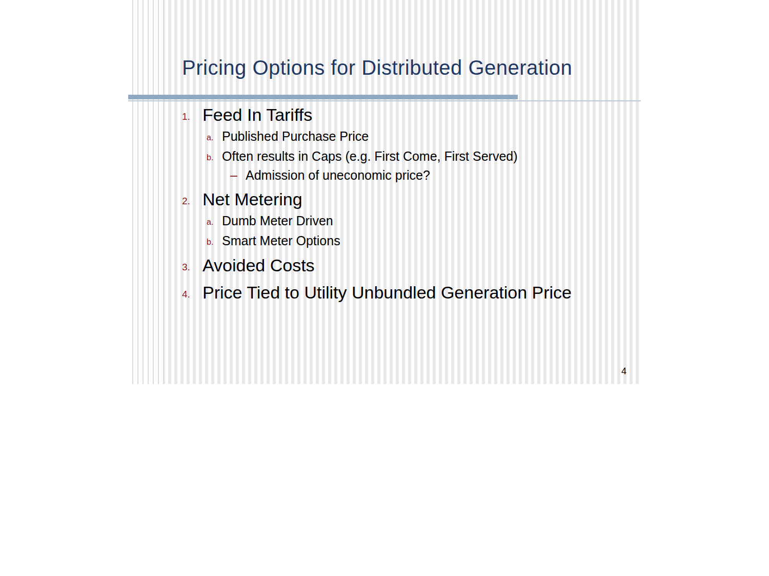Pricing Options for Distributed Generation
Feed In Tariffs
Published Purchase Price
Often results in Caps (e.g. First Come, First Served)
Admission of uneconomic price?
Net Metering
Dumb Meter Driven
Smart Meter Options
Avoided Costs
Price Tied to Utility Unbundled Generation Price
4